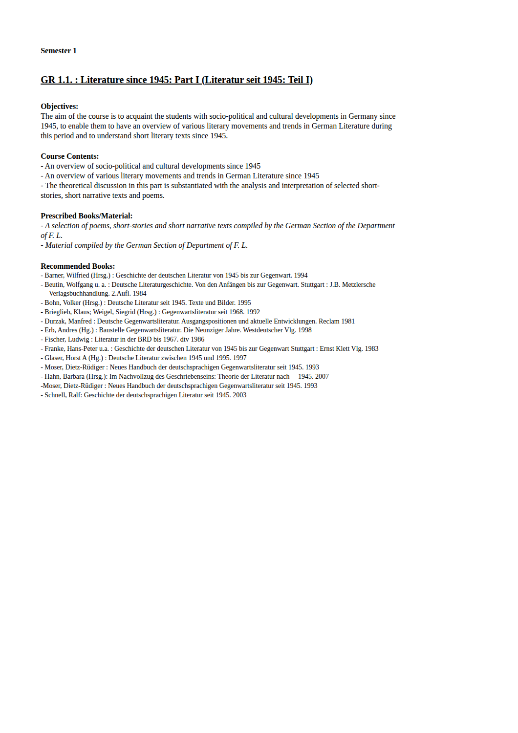Semester 1
GR 1.1. : Literature since 1945: Part I (Literatur seit 1945: Teil I)
Objectives:
The aim of the course is to acquaint the students with socio-political and cultural developments in Germany since 1945, to enable them to have an overview of various literary movements and trends in German Literature during this period and to understand short literary texts since 1945.
Course Contents:
- An overview of socio-political and cultural developments since 1945
- An overview of various literary movements and trends in German Literature since 1945
- The theoretical discussion in this part is substantiated with the analysis and interpretation of selected short-stories, short narrative texts and poems.
Prescribed Books/Material:
- A selection of poems, short-stories and short narrative texts compiled by the German Section of the Department of F. L.
- Material compiled by the German Section of Department of F. L.
Recommended Books:
- Barner, Wilfried (Hrsg.) : Geschichte der deutschen Literatur von 1945 bis zur Gegenwart. 1994
- Beutin, Wolfgang u. a. : Deutsche Literaturgeschichte. Von den Anfängen bis zur Gegenwart. Stuttgart : J.B. Metzlersche Verlagsbuchhandlung. 2.Aufl. 1984
- Bohn, Volker (Hrsg.) : Deutsche Literatur seit 1945. Texte und Bilder. 1995
- Brieglieb, Klaus; Weigel, Siegrid (Hrsg.) : Gegenwartsliteratur seit 1968. 1992
- Durzak, Manfred : Deutsche Gegenwartsliteratur. Ausgangspositionen und aktuelle Entwicklungen. Reclam 1981
- Erb, Andres (Hg.) : Baustelle Gegenwartsliteratur. Die Neunziger Jahre. Westdeutscher Vlg. 1998
- Fischer, Ludwig : Literatur in der BRD bis 1967. dtv 1986
- Franke, Hans-Peter u.a. : Geschichte der deutschen Literatur von 1945 bis zur Gegenwart Stuttgart : Ernst Klett Vlg. 1983
- Glaser, Horst A (Hg.) : Deutsche Literatur zwischen 1945 und 1995. 1997
- Moser, Dietz-Rüdiger : Neues Handbuch der deutschsprachigen Gegenwartsliteratur seit 1945. 1993
- Hahn, Barbara (Hrsg.): Im Nachvollzug des Geschriebenseins: Theorie der Literatur nach 1945. 2007
-Moser, Dietz-Rüdiger : Neues Handbuch der deutschsprachigen Gegenwartsliteratur seit 1945. 1993
- Schnell, Ralf: Geschichte der deutschsprachigen Literatur seit 1945. 2003